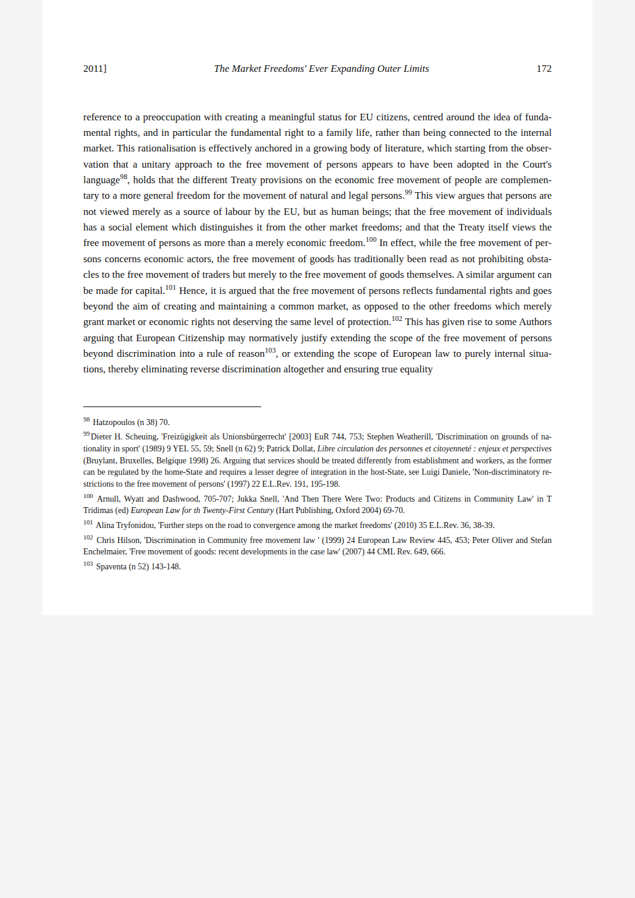2011] The Market Freedoms' Ever Expanding Outer Limits 172
reference to a preoccupation with creating a meaningful status for EU citizens, centred around the idea of fundamental rights, and in particular the fundamental right to a family life, rather than being connected to the internal market. This rationalisation is effectively anchored in a growing body of literature, which starting from the observation that a unitary approach to the free movement of persons appears to have been adopted in the Court's language98, holds that the different Treaty provisions on the economic free movement of people are complementary to a more general freedom for the movement of natural and legal persons.99 This view argues that persons are not viewed merely as a source of labour by the EU, but as human beings; that the free movement of individuals has a social element which distinguishes it from the other market freedoms; and that the Treaty itself views the free movement of persons as more than a merely economic freedom.100 In effect, while the free movement of persons concerns economic actors, the free movement of goods has traditionally been read as not prohibiting obstacles to the free movement of traders but merely to the free movement of goods themselves. A similar argument can be made for capital.101 Hence, it is argued that the free movement of persons reflects fundamental rights and goes beyond the aim of creating and maintaining a common market, as opposed to the other freedoms which merely grant market or economic rights not deserving the same level of protection.102 This has given rise to some Authors arguing that European Citizenship may normatively justify extending the scope of the free movement of persons beyond discrimination into a rule of reason103, or extending the scope of European law to purely internal situations, thereby eliminating reverse discrimination altogether and ensuring true equality
98 Hatzopoulos (n 38) 70.
99 Dieter H. Scheuing, 'Freizügigkeit als Unionsbürgerrecht' [2003] EuR 744, 753; Stephen Weatherill, 'Discrimination on grounds of nationality in sport' (1989) 9 YEL 55, 59; Snell (n 62) 9; Patrick Dollat, Libre circulation des personnes et citoyenneté : enjeux et perspectives (Bruylant, Bruxelles, Belgique 1998) 26. Arguing that services should be treated differently from establishment and workers, as the former can be regulated by the home-State and requires a lesser degree of integration in the host-State, see Luigi Daniele, 'Non-discriminatory restrictions to the free movement of persons' (1997) 22 E.L.Rev. 191, 195-198.
100 Arnull, Wyatt and Dashwood, 705-707; Jukka Snell, 'And Then There Were Two: Products and Citizens in Community Law' in T Tridimas (ed) European Law for th Twenty-First Century (Hart Publishing, Oxford 2004) 69-70.
101 Alina Tryfonidou, 'Further steps on the road to convergence among the market freedoms' (2010) 35 E.L.Rev. 36, 38-39.
102 Chris Hilson, 'Discrimination in Community free movement law ' (1999) 24 European Law Review 445, 453; Peter Oliver and Stefan Enchelmaier, 'Free movement of goods: recent developments in the case law' (2007) 44 CML Rev. 649, 666.
103 Spaventa (n 52) 143-148.